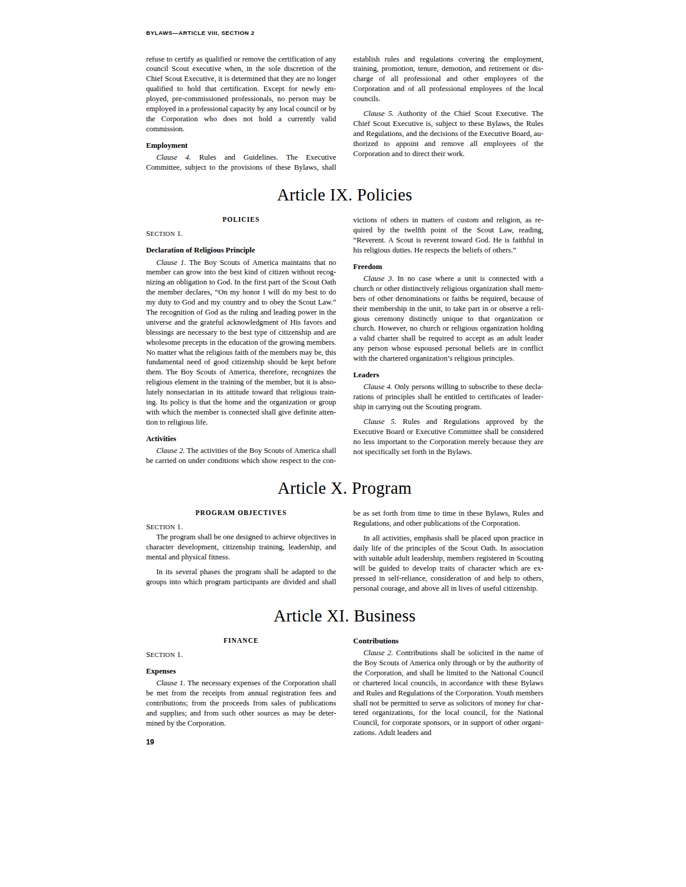Bylaws—Article VIII, Section 2
refuse to certify as qualified or remove the certification of any council Scout executive when, in the sole discretion of the Chief Scout Executive, it is determined that they are no longer qualified to hold that certification. Except for newly employed, pre-commissioned professionals, no person may be employed in a professional capacity by any local council or by the Corporation who does not hold a currently valid commission.
Employment
Clause 4. Rules and Guidelines. The Executive Committee, subject to the provisions of these Bylaws, shall establish rules and regulations covering the employment, training, promotion, tenure, demotion, and retirement or discharge of all professional and other employees of the Corporation and of all professional employees of the local councils.
Clause 5. Authority of the Chief Scout Executive. The Chief Scout Executive is, subject to these Bylaws, the Rules and Regulations, and the decisions of the Executive Board, authorized to appoint and remove all employees of the Corporation and to direct their work.
Article IX. Policies
POLICIES
SECTION 1.
Declaration of Religious Principle
Clause 1. The Boy Scouts of America maintains that no member can grow into the best kind of citizen without recognizing an obligation to God. In the first part of the Scout Oath the member declares, “On my honor I will do my best to do my duty to God and my country and to obey the Scout Law.” The recognition of God as the ruling and leading power in the universe and the grateful acknowledgment of His favors and blessings are necessary to the best type of citizenship and are wholesome precepts in the education of the growing members. No matter what the religious faith of the members may be, this fundamental need of good citizenship should be kept before them. The Boy Scouts of America, therefore, recognizes the religious element in the training of the member, but it is absolutely nonsectarian in its attitude toward that religious training. Its policy is that the home and the organization or group with which the member is connected shall give definite attention to religious life.
Activities
Clause 2. The activities of the Boy Scouts of America shall be carried on under conditions which show respect to the convictions of others in matters of custom and religion, as required by the twelfth point of the Scout Law, reading, “Reverent. A Scout is reverent toward God. He is faithful in his religious duties. He respects the beliefs of others.”
Freedom
Clause 3. In no case where a unit is connected with a church or other distinctively religious organization shall members of other denominations or faiths be required, because of their membership in the unit, to take part in or observe a religious ceremony distinctly unique to that organization or church. However, no church or religious organization holding a valid charter shall be required to accept as an adult leader any person whose espoused personal beliefs are in conflict with the chartered organization’s religious principles.
Leaders
Clause 4. Only persons willing to subscribe to these declarations of principles shall be entitled to certificates of leadership in carrying out the Scouting program.
Clause 5. Rules and Regulations approved by the Executive Board or Executive Committee shall be considered no less important to the Corporation merely because they are not specifically set forth in the Bylaws.
Article X. Program
PROGRAM OBJECTIVES
SECTION 1.
The program shall be one designed to achieve objectives in character development, citizenship training, leadership, and mental and physical fitness.
In its several phases the program shall be adapted to the groups into which program participants are divided and shall be as set forth from time to time in these Bylaws, Rules and Regulations, and other publications of the Corporation.
In all activities, emphasis shall be placed upon practice in daily life of the principles of the Scout Oath. In association with suitable adult leadership, members registered in Scouting will be guided to develop traits of character which are expressed in self-reliance, consideration of and help to others, personal courage, and above all in lives of useful citizenship.
Article XI. Business
FINANCE
SECTION 1.
Expenses
Clause 1. The necessary expenses of the Corporation shall be met from the receipts from annual registration fees and contributions; from the proceeds from sales of publications and supplies; and from such other sources as may be determined by the Corporation.
Contributions
Clause 2. Contributions shall be solicited in the name of the Boy Scouts of America only through or by the authority of the Corporation, and shall be limited to the National Council or chartered local councils, in accordance with these Bylaws and Rules and Regulations of the Corporation. Youth members shall not be permitted to serve as solicitors of money for chartered organizations, for the local council, for the National Council, for corporate sponsors, or in support of other organizations. Adult leaders and
19